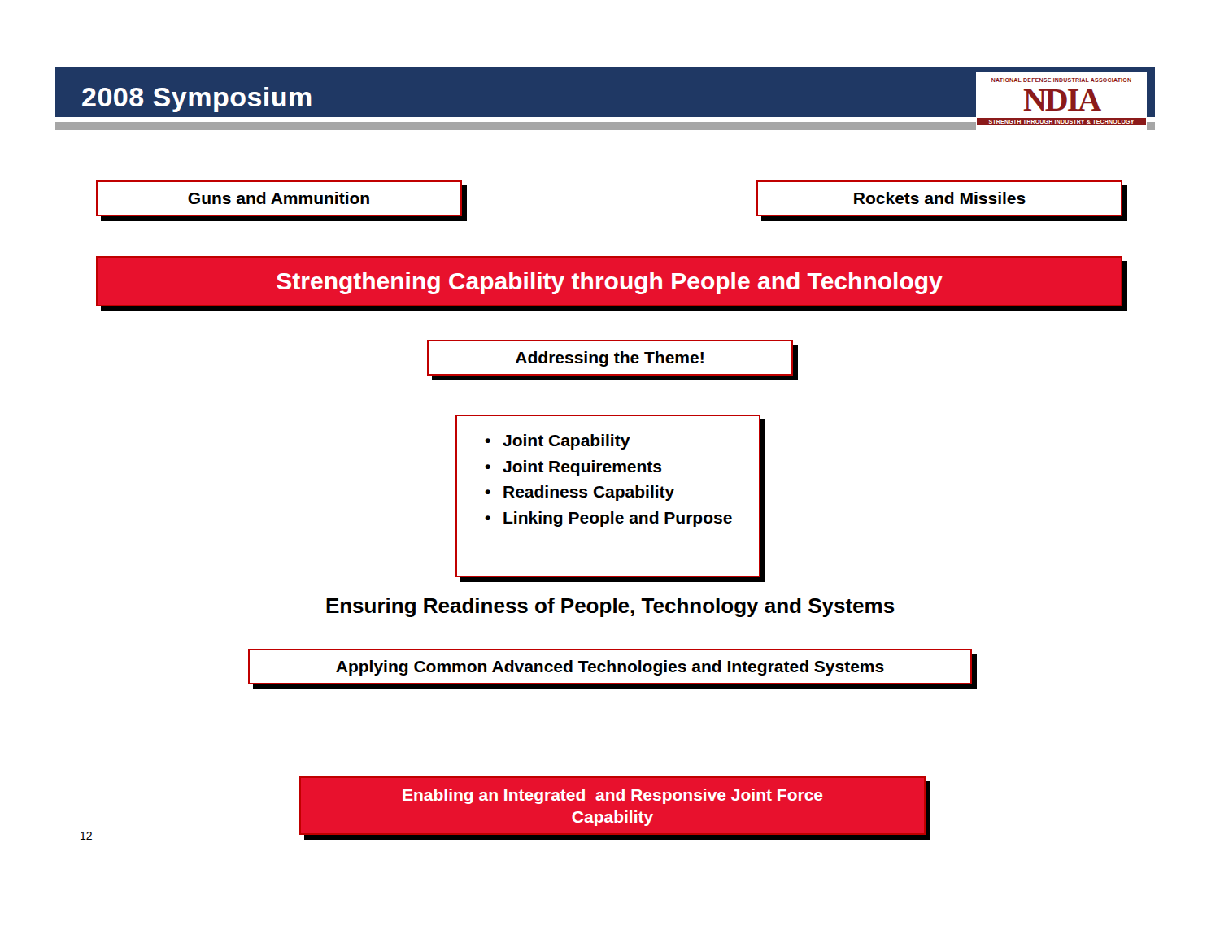2008 Symposium
NATIONAL DEFENSE INDUSTRIAL ASSOCIATION
NDIA
STRENGTH THROUGH INDUSTRY & TECHNOLOGY
Guns and Ammunition
Rockets and Missiles
Strengthening Capability through People and Technology
Addressing the Theme!
Joint Capability
Joint Requirements
Readiness Capability
Linking People and Purpose
Ensuring Readiness of People, Technology and Systems
Applying Common Advanced Technologies and Integrated Systems
Enabling an Integrated and Responsive Joint Force
Capability
12